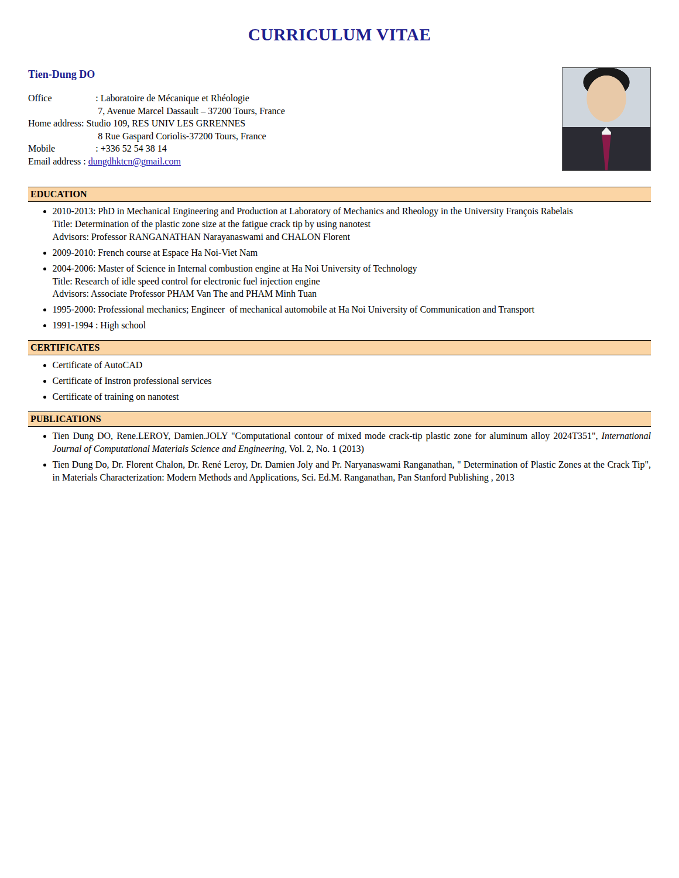CURRICULUM VITAE
Tien-Dung DO
Office: Laboratoire de Mécanique et Rhéologie
7, Avenue Marcel Dassault – 37200 Tours, France
Home address: Studio 109, RES UNIV LES GRRENNES
8 Rue Gaspard Coriolis-37200 Tours, France
Mobile: +336 52 54 38 14
Email address : dungdhktcn@gmail.com
EDUCATION
2010-2013: PhD in Mechanical Engineering and Production at Laboratory of Mechanics and Rheology in the University François Rabelais Title: Determination of the plastic zone size at the fatigue crack tip by using nanotest Advisors: Professor RANGANATHAN Narayanaswami and CHALON Florent
2009-2010: French course at Espace Ha Noi-Viet Nam
2004-2006: Master of Science in Internal combustion engine at Ha Noi University of Technology Title: Research of idle speed control for electronic fuel injection engine Advisors: Associate Professor PHAM Van The and PHAM Minh Tuan
1995-2000: Professional mechanics; Engineer of mechanical automobile at Ha Noi University of Communication and Transport
1991-1994 : High school
CERTIFICATES
Certificate of AutoCAD
Certificate of Instron professional services
Certificate of training on nanotest
PUBLICATIONS
Tien Dung DO, Rene.LEROY, Damien.JOLY "Computational contour of mixed mode crack-tip plastic zone for aluminum alloy 2024T351", International Journal of Computational Materials Science and Engineering, Vol. 2, No. 1 (2013)
Tien Dung Do, Dr. Florent Chalon, Dr. René Leroy, Dr. Damien Joly and Pr. Naryanaswami Ranganathan, " Determination of Plastic Zones at the Crack Tip", in Materials Characterization: Modern Methods and Applications, Sci. Ed.M. Ranganathan, Pan Stanford Publishing , 2013